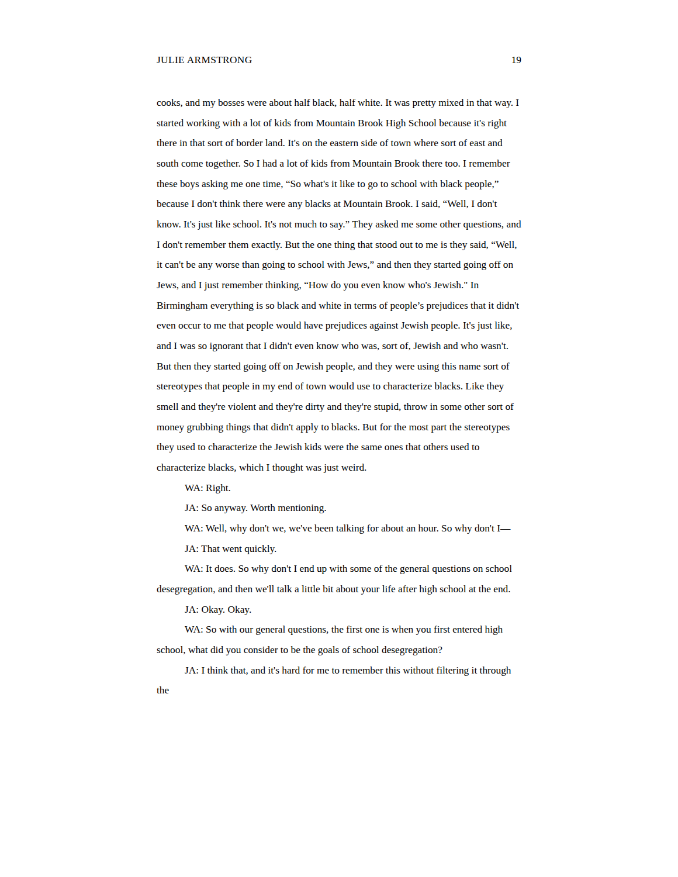JULIE ARMSTRONG 19
cooks, and my bosses were about half black, half white. It was pretty mixed in that way. I started working with a lot of kids from Mountain Brook High School because it's right there in that sort of border land. It's on the eastern side of town where sort of east and south come together. So I had a lot of kids from Mountain Brook there too. I remember these boys asking me one time, “So what's it like to go to school with black people,” because I don't think there were any blacks at Mountain Brook. I said, “Well, I don't know. It's just like school. It's not much to say.” They asked me some other questions, and I don't remember them exactly. But the one thing that stood out to me is they said, “Well, it can't be any worse than going to school with Jews,” and then they started going off on Jews, and I just remember thinking, “How do you even know who's Jewish." In Birmingham everything is so black and white in terms of people’s prejudices that it didn't even occur to me that people would have prejudices against Jewish people. It's just like, and I was so ignorant that I didn't even know who was, sort of, Jewish and who wasn't. But then they started going off on Jewish people, and they were using this name sort of stereotypes that people in my end of town would use to characterize blacks. Like they smell and they're violent and they're dirty and they're stupid, throw in some other sort of money grubbing things that didn't apply to blacks. But for the most part the stereotypes they used to characterize the Jewish kids were the same ones that others used to characterize blacks, which I thought was just weird.
WA: Right.
JA: So anyway. Worth mentioning.
WA: Well, why don't we, we've been talking for about an hour. So why don't I—
JA: That went quickly.
WA: It does. So why don't I end up with some of the general questions on school desegregation, and then we'll talk a little bit about your life after high school at the end.
JA: Okay. Okay.
WA: So with our general questions, the first one is when you first entered high school, what did you consider to be the goals of school desegregation?
JA: I think that, and it's hard for me to remember this without filtering it through the